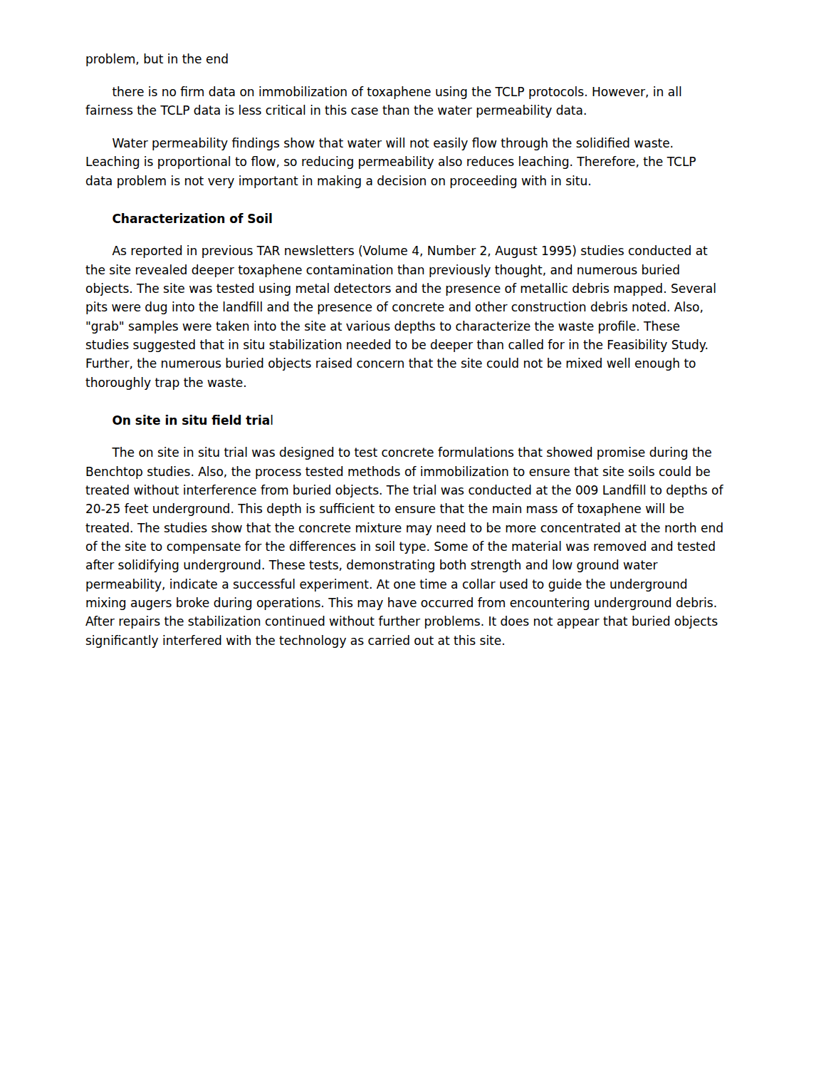problem, but in the end
there is no firm data on immobilization of toxaphene using the TCLP protocols. However, in all fairness the TCLP data is less critical in this case than the water permeability data.
Water permeability findings show that water will not easily flow through the solidified waste. Leaching is proportional to flow, so reducing permeability also reduces leaching. Therefore, the TCLP data problem is not very important in making a decision on proceeding with in situ.
Characterization of Soil
As reported in previous TAR newsletters (Volume 4, Number 2, August 1995) studies conducted at the site revealed deeper toxaphene contamination than previously thought, and numerous buried objects. The site was tested using metal detectors and the presence of metallic debris mapped. Several pits were dug into the landfill and the presence of concrete and other construction debris noted. Also, "grab" samples were taken into the site at various depths to characterize the waste profile. These studies suggested that in situ stabilization needed to be deeper than called for in the Feasibility Study. Further, the numerous buried objects raised concern that the site could not be mixed well enough to thoroughly trap the waste.
On site in situ field trial
The on site in situ trial was designed to test concrete formulations that showed promise during the Benchtop studies. Also, the process tested methods of immobilization to ensure that site soils could be treated without interference from buried objects. The trial was conducted at the 009 Landfill to depths of 20-25 feet underground. This depth is sufficient to ensure that the main mass of toxaphene will be treated. The studies show that the concrete mixture may need to be more concentrated at the north end of the site to compensate for the differences in soil type. Some of the material was removed and tested after solidifying underground. These tests, demonstrating both strength and low ground water permeability, indicate a successful experiment. At one time a collar used to guide the underground mixing augers broke during operations. This may have occurred from encountering underground debris. After repairs the stabilization continued without further problems. It does not appear that buried objects significantly interfered with the technology as carried out at this site.